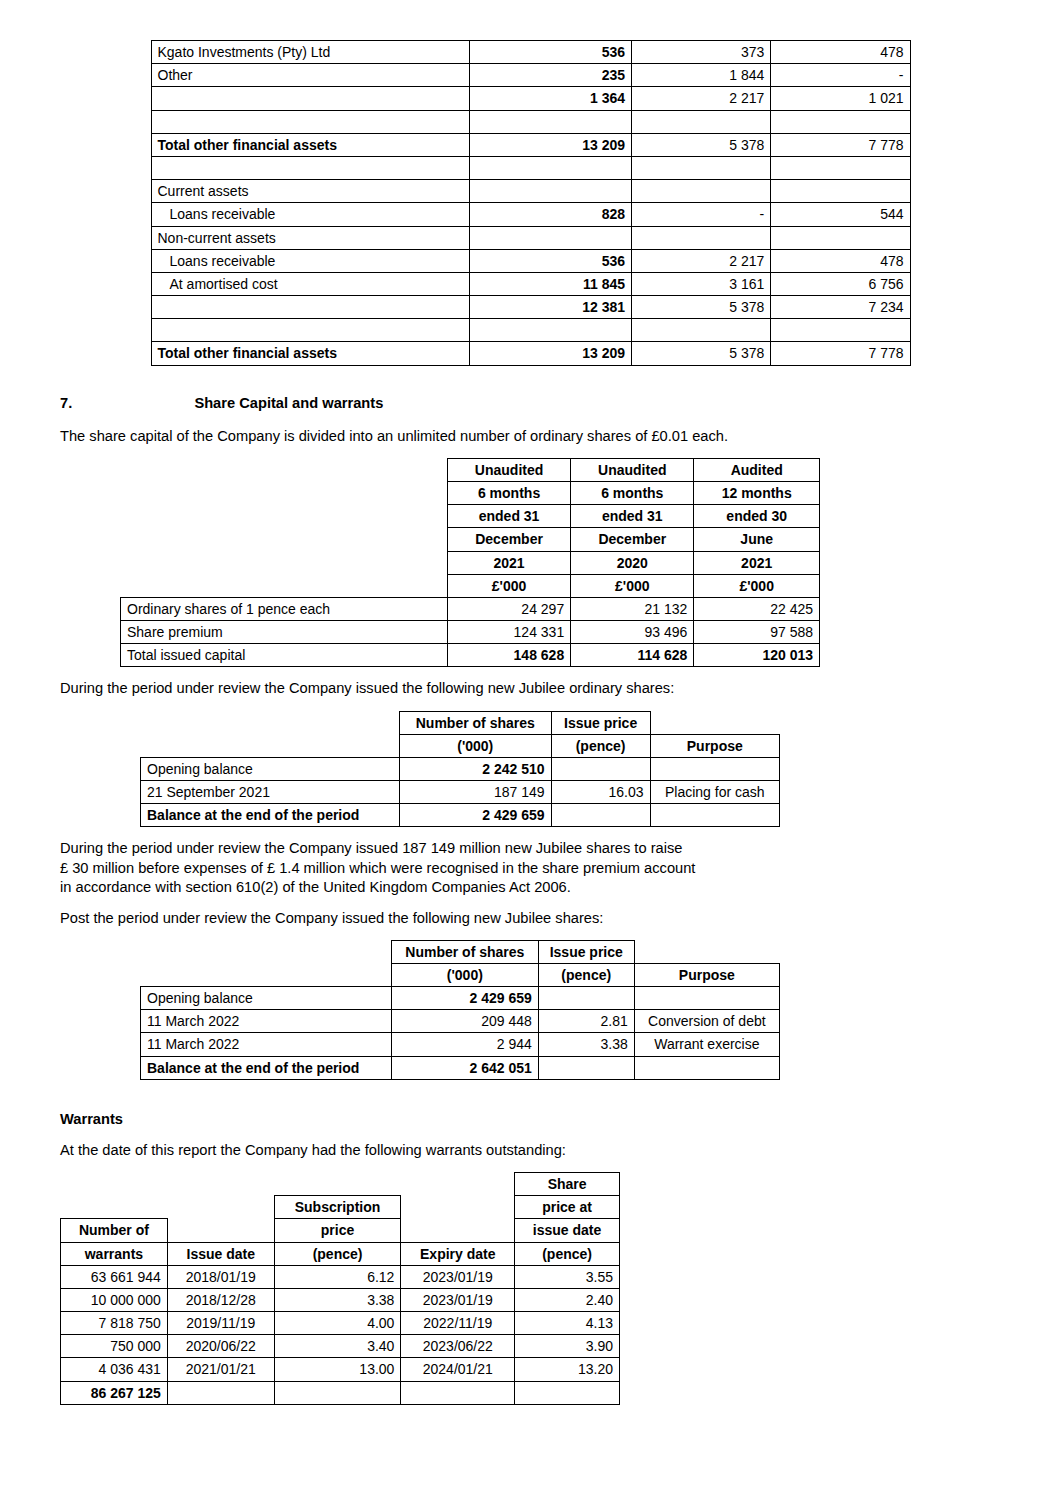| Kgato Investments (Pty) Ltd | 536 | 373 | 478 |
| Other | 235 | 1 844 | - |
| | 1 364 | 2 217 | 1 021 |
| Total other financial assets | 13 209 | 5 378 | 7 778 |
| Current assets | | | |
| Loans receivable | 828 | - | 544 |
| Non-current assets | | | |
| Loans receivable | 536 | 2 217 | 478 |
| At amortised cost | 11 845 | 3 161 | 6 756 |
| | 12 381 | 5 378 | 7 234 |
| Total other financial assets | 13 209 | 5 378 | 7 778 |
7. Share Capital and warrants
The share capital of the Company is divided into an unlimited number of ordinary shares of £0.01 each.
| | Unaudited | Unaudited | Audited |
| | 6 months | 6 months | 12 months |
| | ended 31 | ended 31 | ended 30 |
| | December | December | June |
| | 2021 | 2020 | 2021 |
| | £'000 | £'000 | £'000 |
| Ordinary shares of 1 pence each | 24 297 | 21 132 | 22 425 |
| Share premium | 124 331 | 93 496 | 97 588 |
| Total issued capital | 148 628 | 114 628 | 120 013 |
During the period under review the Company issued the following new Jubilee ordinary shares:
| | Number of shares | Issue price | |
| | ('000) | (pence) | Purpose |
| Opening balance | 2 242 510 | | |
| 21 September 2021 | 187 149 | 16.03 | Placing for cash |
| Balance at the end of the period | 2 429 659 | | |
During the period under review the Company issued 187 149 million new Jubilee shares to raise
£ 30 million before expenses of £ 1.4 million which were recognised in the share premium account
in accordance with section 610(2) of the United Kingdom Companies Act 2006.
Post the period under review the Company issued the following new Jubilee shares:
| | Number of shares | Issue price | |
| | ('000) | (pence) | Purpose |
| Opening balance | 2 429 659 | | |
| 11 March 2022 | 209 448 | 2.81 | Conversion of debt |
| 11 March 2022 | 2 944 | 3.38 | Warrant exercise |
| Balance at the end of the period | 2 642 051 | | |
Warrants
At the date of this report the Company had the following warrants outstanding:
| | | | | Share |
| | | Subscription | | price at |
| Number of | | price | | issue date |
| warrants | Issue date | (pence) | Expiry date | (pence) |
| 63 661 944 | 2018/01/19 | 6.12 | 2023/01/19 | 3.55 |
| 10 000 000 | 2018/12/28 | 3.38 | 2023/01/19 | 2.40 |
| 7 818 750 | 2019/11/19 | 4.00 | 2022/11/19 | 4.13 |
| 750 000 | 2020/06/22 | 3.40 | 2023/06/22 | 3.90 |
| 4 036 431 | 2021/01/21 | 13.00 | 2024/01/21 | 13.20 |
| 86 267 125 | | | | |